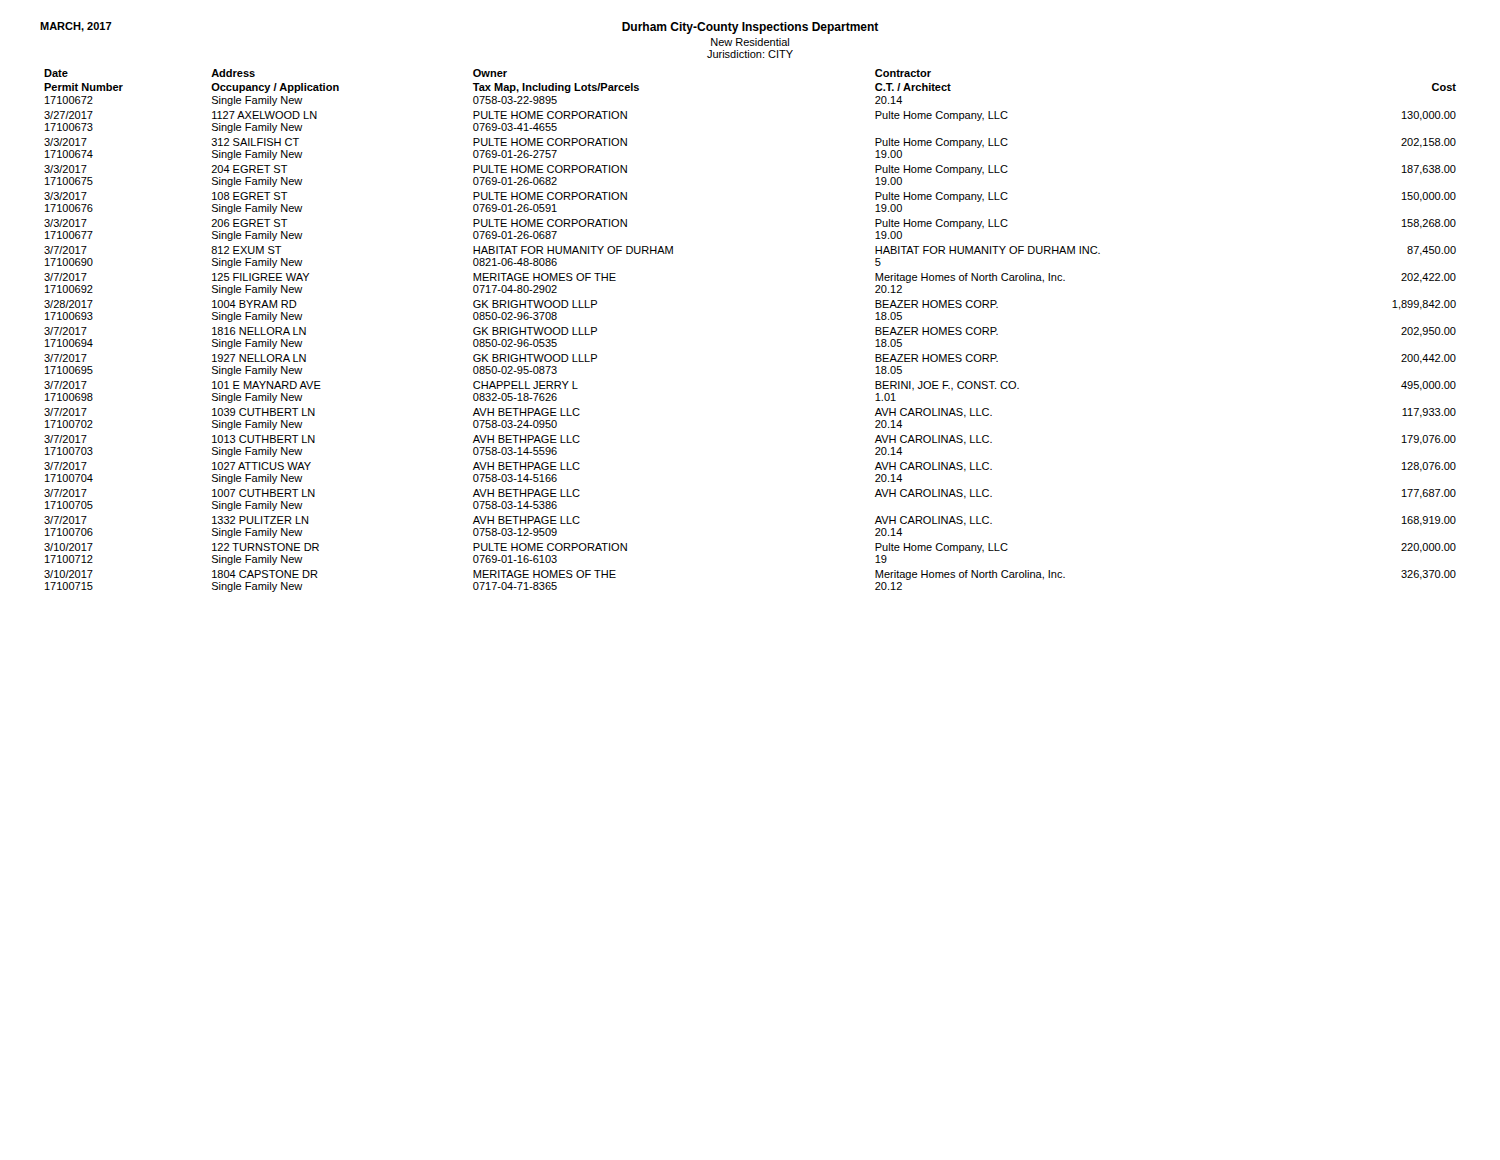MARCH, 2017
Durham City-County Inspections Department
New Residential
Jurisdiction: CITY
| Date | Address | Owner | Contractor | |
| --- | --- | --- | --- | --- |
| Permit Number | Occupancy / Application | Tax Map, Including Lots/Parcels | C.T. / Architect | Cost |
| 17100672 | Single Family New | 0758-03-22-9895 | 20.14 | |
| 3/27/2017 | 1127 AXELWOOD LN | PULTE HOME CORPORATION | Pulte Home Company, LLC | 130,000.00 |
| 17100673 | Single Family New | 0769-03-41-4655 | | |
| 3/3/2017 | 312 SAILFISH CT | PULTE HOME CORPORATION | Pulte Home Company, LLC | 202,158.00 |
| 17100674 | Single Family New | 0769-01-26-2757 | 19.00 | |
| 3/3/2017 | 204 EGRET ST | PULTE HOME CORPORATION | Pulte Home Company, LLC | 187,638.00 |
| 17100675 | Single Family New | 0769-01-26-0682 | 19.00 | |
| 3/3/2017 | 108 EGRET ST | PULTE HOME CORPORATION | Pulte Home Company, LLC | 150,000.00 |
| 17100676 | Single Family New | 0769-01-26-0591 | 19.00 | |
| 3/3/2017 | 206 EGRET ST | PULTE HOME CORPORATION | Pulte Home Company, LLC | 158,268.00 |
| 17100677 | Single Family New | 0769-01-26-0687 | 19.00 | |
| 3/7/2017 | 812 EXUM ST | HABITAT FOR HUMANITY OF DURHAM | HABITAT FOR HUMANITY OF DURHAM INC. | 87,450.00 |
| 17100690 | Single Family New | 0821-06-48-8086 | 5 | |
| 3/7/2017 | 125 FILIGREE WAY | MERITAGE HOMES OF THE | Meritage Homes of North Carolina, Inc. | 202,422.00 |
| 17100692 | Single Family New | 0717-04-80-2902 | 20.12 | |
| 3/28/2017 | 1004 BYRAM RD | GK BRIGHTWOOD LLLP | BEAZER HOMES CORP. | 1,899,842.00 |
| 17100693 | Single Family New | 0850-02-96-3708 | 18.05 | |
| 3/7/2017 | 1816 NELLORA LN | GK BRIGHTWOOD LLLP | BEAZER HOMES CORP. | 202,950.00 |
| 17100694 | Single Family New | 0850-02-96-0535 | 18.05 | |
| 3/7/2017 | 1927 NELLORA LN | GK BRIGHTWOOD LLLP | BEAZER HOMES CORP. | 200,442.00 |
| 17100695 | Single Family New | 0850-02-95-0873 | 18.05 | |
| 3/7/2017 | 101 E MAYNARD AVE | CHAPPELL JERRY L | BERINI, JOE F., CONST. CO. | 495,000.00 |
| 17100698 | Single Family New | 0832-05-18-7626 | 1.01 | |
| 3/7/2017 | 1039 CUTHBERT LN | AVH BETHPAGE LLC | AVH CAROLINAS, LLC. | 117,933.00 |
| 17100702 | Single Family New | 0758-03-24-0950 | 20.14 | |
| 3/7/2017 | 1013 CUTHBERT LN | AVH BETHPAGE LLC | AVH CAROLINAS, LLC. | 179,076.00 |
| 17100703 | Single Family New | 0758-03-14-5596 | 20.14 | |
| 3/7/2017 | 1027 ATTICUS WAY | AVH BETHPAGE LLC | AVH CAROLINAS, LLC. | 128,076.00 |
| 17100704 | Single Family New | 0758-03-14-5166 | 20.14 | |
| 3/7/2017 | 1007 CUTHBERT LN | AVH BETHPAGE LLC | AVH CAROLINAS, LLC. | 177,687.00 |
| 17100705 | Single Family New | 0758-03-14-5386 | | |
| 3/7/2017 | 1332 PULITZER LN | AVH BETHPAGE LLC | AVH CAROLINAS, LLC. | 168,919.00 |
| 17100706 | Single Family New | 0758-03-12-9509 | 20.14 | |
| 3/10/2017 | 122 TURNSTONE DR | PULTE HOME CORPORATION | Pulte Home Company, LLC | 220,000.00 |
| 17100712 | Single Family New | 0769-01-16-6103 | 19 | |
| 3/10/2017 | 1804 CAPSTONE DR | MERITAGE HOMES OF THE | Meritage Homes of North Carolina, Inc. | 326,370.00 |
| 17100715 | Single Family New | 0717-04-71-8365 | 20.12 | |